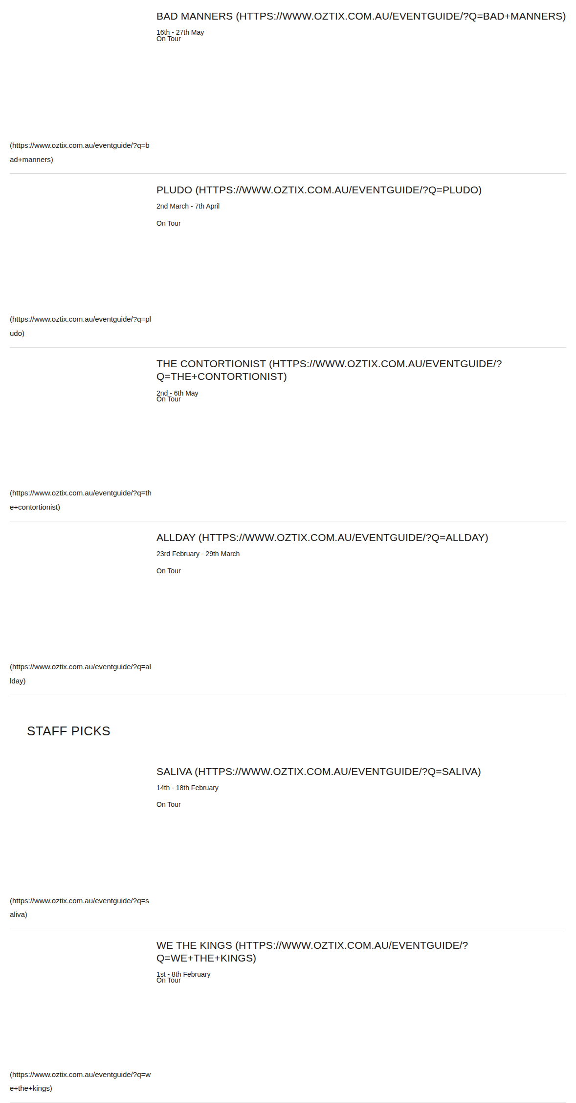(https://www.oztix.com.au/eventguide/?q=bad+manners)
Bad Manners (https://www.oztix.com.au/eventguide/?q=bad+manners)
16th - 27th May
On Tour
(https://www.oztix.com.au/eventguide/?q=pludo)
Pludo (https://www.oztix.com.au/eventguide/?q=pludo)
2nd March - 7th April
On Tour
(https://www.oztix.com.au/eventguide/?q=the+contortionist)
The Contortionist (https://www.oztix.com.au/eventguide/?q=the+contortionist)
2nd - 6th May
On Tour
(https://www.oztix.com.au/eventguide/?q=allday)
Allday (https://www.oztix.com.au/eventguide/?q=allday)
23rd February - 29th March
On Tour
Staff Picks
(https://www.oztix.com.au/eventguide/?q=saliva)
Saliva (https://www.oztix.com.au/eventguide/?q=saliva)
14th - 18th February
On Tour
(https://www.oztix.com.au/eventguide/?q=we+the+kings)
We The Kings (https://www.oztix.com.au/eventguide/?q=we+the+kings)
1st - 8th February
On Tour